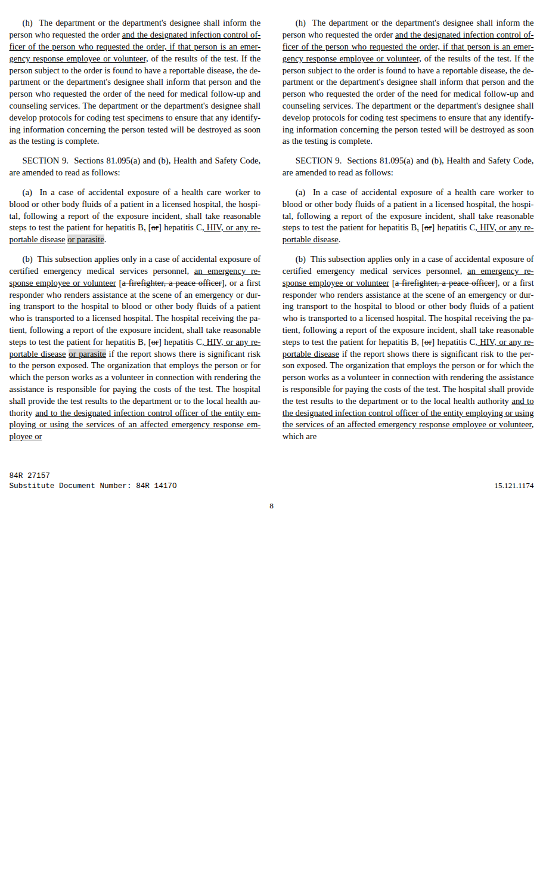(h) The department or the department's designee shall inform the person who requested the order and the designated infection control officer of the person who requested the order, if that person is an emergency response employee or volunteer, of the results of the test. If the person subject to the order is found to have a reportable disease, the department or the department's designee shall inform that person and the person who requested the order of the need for medical follow-up and counseling services. The department or the department's designee shall develop protocols for coding test specimens to ensure that any identifying information concerning the person tested will be destroyed as soon as the testing is complete.
SECTION 9. Sections 81.095(a) and (b), Health and Safety Code, are amended to read as follows:
(a) In a case of accidental exposure of a health care worker to blood or other body fluids of a patient in a licensed hospital, the hospital, following a report of the exposure incident, shall take reasonable steps to test the patient for hepatitis B, [or] hepatitis C, HIV, or any reportable disease or parasite.
(b) This subsection applies only in a case of accidental exposure of certified emergency medical services personnel, an emergency response employee or volunteer [a firefighter, a peace officer], or a first responder who renders assistance at the scene of an emergency or during transport to the hospital to blood or other body fluids of a patient who is transported to a licensed hospital. The hospital receiving the patient, following a report of the exposure incident, shall take reasonable steps to test the patient for hepatitis B, [or] hepatitis C, HIV, or any reportable disease or parasite if the report shows there is significant risk to the person exposed. The organization that employs the person or for which the person works as a volunteer in connection with rendering the assistance is responsible for paying the costs of the test. The hospital shall provide the test results to the department or to the local health authority and to the designated infection control officer of the entity employing or using the services of an affected emergency response employee or
(h) The department or the department's designee shall inform the person who requested the order and the designated infection control officer of the person who requested the order, if that person is an emergency response employee or volunteer, of the results of the test. If the person subject to the order is found to have a reportable disease, the department or the department's designee shall inform that person and the person who requested the order of the need for medical follow-up and counseling services. The department or the department's designee shall develop protocols for coding test specimens to ensure that any identifying information concerning the person tested will be destroyed as soon as the testing is complete.
SECTION 9. Sections 81.095(a) and (b), Health and Safety Code, are amended to read as follows:
(a) In a case of accidental exposure of a health care worker to blood or other body fluids of a patient in a licensed hospital, the hospital, following a report of the exposure incident, shall take reasonable steps to test the patient for hepatitis B, [or] hepatitis C, HIV, or any reportable disease.
(b) This subsection applies only in a case of accidental exposure of certified emergency medical services personnel, an emergency response employee or volunteer [a firefighter, a peace officer], or a first responder who renders assistance at the scene of an emergency or during transport to the hospital to blood or other body fluids of a patient who is transported to a licensed hospital. The hospital receiving the patient, following a report of the exposure incident, shall take reasonable steps to test the patient for hepatitis B, [or] hepatitis C, HIV, or any reportable disease if the report shows there is significant risk to the person exposed. The organization that employs the person or for which the person works as a volunteer in connection with rendering the assistance is responsible for paying the costs of the test. The hospital shall provide the test results to the department or to the local health authority and to the designated infection control officer of the entity employing or using the services of an affected emergency response employee or volunteer, which are
84R 27157
Substitute Document Number: 84R 1417O
15.121.1174
8